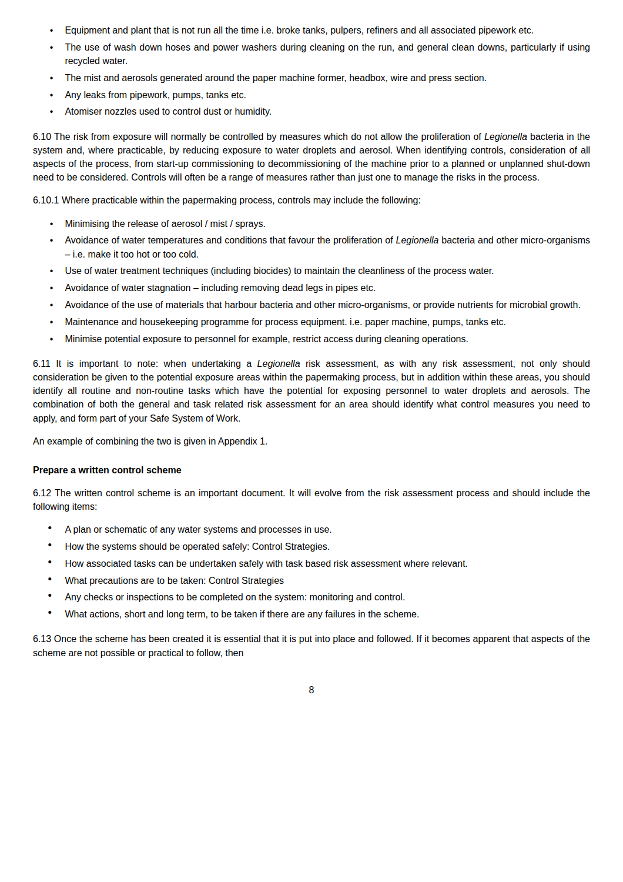Equipment and plant that is not run all the time i.e. broke tanks, pulpers, refiners and all associated pipework etc.
The use of wash down hoses and power washers during cleaning on the run, and general clean downs, particularly if using recycled water.
The mist and aerosols generated around the paper machine former, headbox, wire and press section.
Any leaks from pipework, pumps, tanks etc.
Atomiser nozzles used to control dust or humidity.
6.10 The risk from exposure will normally be controlled by measures which do not allow the proliferation of Legionella bacteria in the system and, where practicable, by reducing exposure to water droplets and aerosol. When identifying controls, consideration of all aspects of the process, from start-up commissioning to decommissioning of the machine prior to a planned or unplanned shut-down need to be considered. Controls will often be a range of measures rather than just one to manage the risks in the process.
6.10.1 Where practicable within the papermaking process, controls may include the following:
Minimising the release of aerosol / mist / sprays.
Avoidance of water temperatures and conditions that favour the proliferation of Legionella bacteria and other micro-organisms – i.e. make it too hot or too cold.
Use of water treatment techniques (including biocides) to maintain the cleanliness of the process water.
Avoidance of water stagnation – including removing dead legs in pipes etc.
Avoidance of the use of materials that harbour bacteria and other micro-organisms, or provide nutrients for microbial growth.
Maintenance and housekeeping programme for process equipment. i.e. paper machine, pumps, tanks etc.
Minimise potential exposure to personnel for example, restrict access during cleaning operations.
6.11 It is important to note: when undertaking a Legionella risk assessment, as with any risk assessment, not only should consideration be given to the potential exposure areas within the papermaking process, but in addition within these areas, you should identify all routine and non-routine tasks which have the potential for exposing personnel to water droplets and aerosols. The combination of both the general and task related risk assessment for an area should identify what control measures you need to apply, and form part of your Safe System of Work.
An example of combining the two is given in Appendix 1.
Prepare a written control scheme
6.12 The written control scheme is an important document. It will evolve from the risk assessment process and should include the following items:
A plan or schematic of any water systems and processes in use.
How the systems should be operated safely: Control Strategies.
How associated tasks can be undertaken safely with task based risk assessment where relevant.
What precautions are to be taken: Control Strategies
Any checks or inspections to be completed on the system: monitoring and control.
What actions, short and long term, to be taken if there are any failures in the scheme.
6.13 Once the scheme has been created it is essential that it is put into place and followed. If it becomes apparent that aspects of the scheme are not possible or practical to follow, then
8